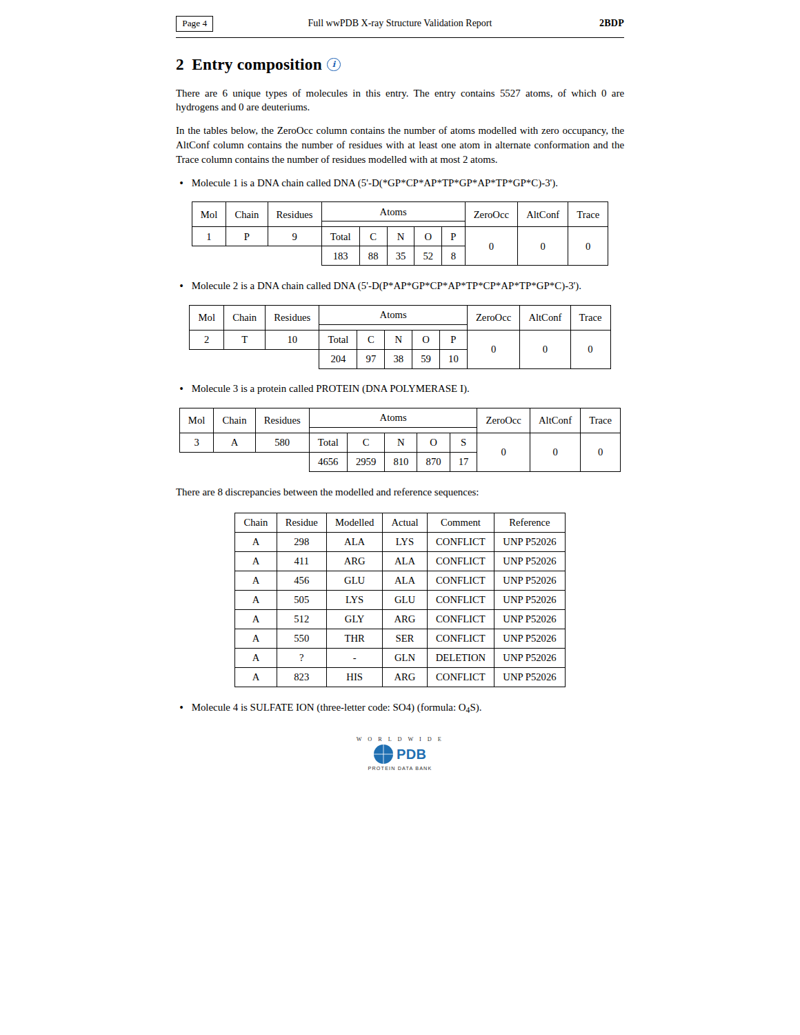Page 4
Full wwPDB X-ray Structure Validation Report
2BDP
2 Entry compositioni
There are 6 unique types of molecules in this entry. The entry contains 5527 atoms, of which 0 are hydrogens and 0 are deuteriums.
In the tables below, the ZeroOcc column contains the number of atoms modelled with zero occupancy, the AltConf column contains the number of residues with at least one atom in alternate conformation and the Trace column contains the number of residues modelled with at most 2 atoms.
Molecule 1 is a DNA chain called DNA (5'-D(*GP*CP*AP*TP*GP*AP*TP*GP*C)-3').
| Mol | Chain | Residues | Atoms | ZeroOcc | AltConf | Trace |
| --- | --- | --- | --- | --- | --- | --- |
| 1 | P | 9 | Total | C | N | O | P | 0 | 0 | 0 |
| | | | 183 | 88 | 35 | 52 | 8 |
Molecule 2 is a DNA chain called DNA (5'-D(P*AP*GP*CP*AP*TP*CP*AP*TP*GP*C)-3').
| Mol | Chain | Residues | Atoms | ZeroOcc | AltConf | Trace |
| --- | --- | --- | --- | --- | --- | --- |
| 2 | T | 10 | Total | C | N | O | P | 0 | 0 | 0 |
| | | | 204 | 97 | 38 | 59 | 10 |
Molecule 3 is a protein called PROTEIN (DNA POLYMERASE I).
| Mol | Chain | Residues | Atoms | ZeroOcc | AltConf | Trace |
| --- | --- | --- | --- | --- | --- | --- |
| 3 | A | 580 | Total | C | N | O | S | 0 | 0 | 0 |
| | | | 4656 | 2959 | 810 | 870 | 17 |
There are 8 discrepancies between the modelled and reference sequences:
| Chain | Residue | Modelled | Actual | Comment | Reference |
| --- | --- | --- | --- | --- | --- |
| A | 298 | ALA | LYS | CONFLICT | UNP P52026 |
| A | 411 | ARG | ALA | CONFLICT | UNP P52026 |
| A | 456 | GLU | ALA | CONFLICT | UNP P52026 |
| A | 505 | LYS | GLU | CONFLICT | UNP P52026 |
| A | 512 | GLY | ARG | CONFLICT | UNP P52026 |
| A | 550 | THR | SER | CONFLICT | UNP P52026 |
| A | ? | - | GLN | DELETION | UNP P52026 |
| A | 823 | HIS | ARG | CONFLICT | UNP P52026 |
Molecule 4 is SULFATE ION (three-letter code: SO4) (formula: O4 S).
W O R L D W I D E
PDB
PROTEIN DATA BANK